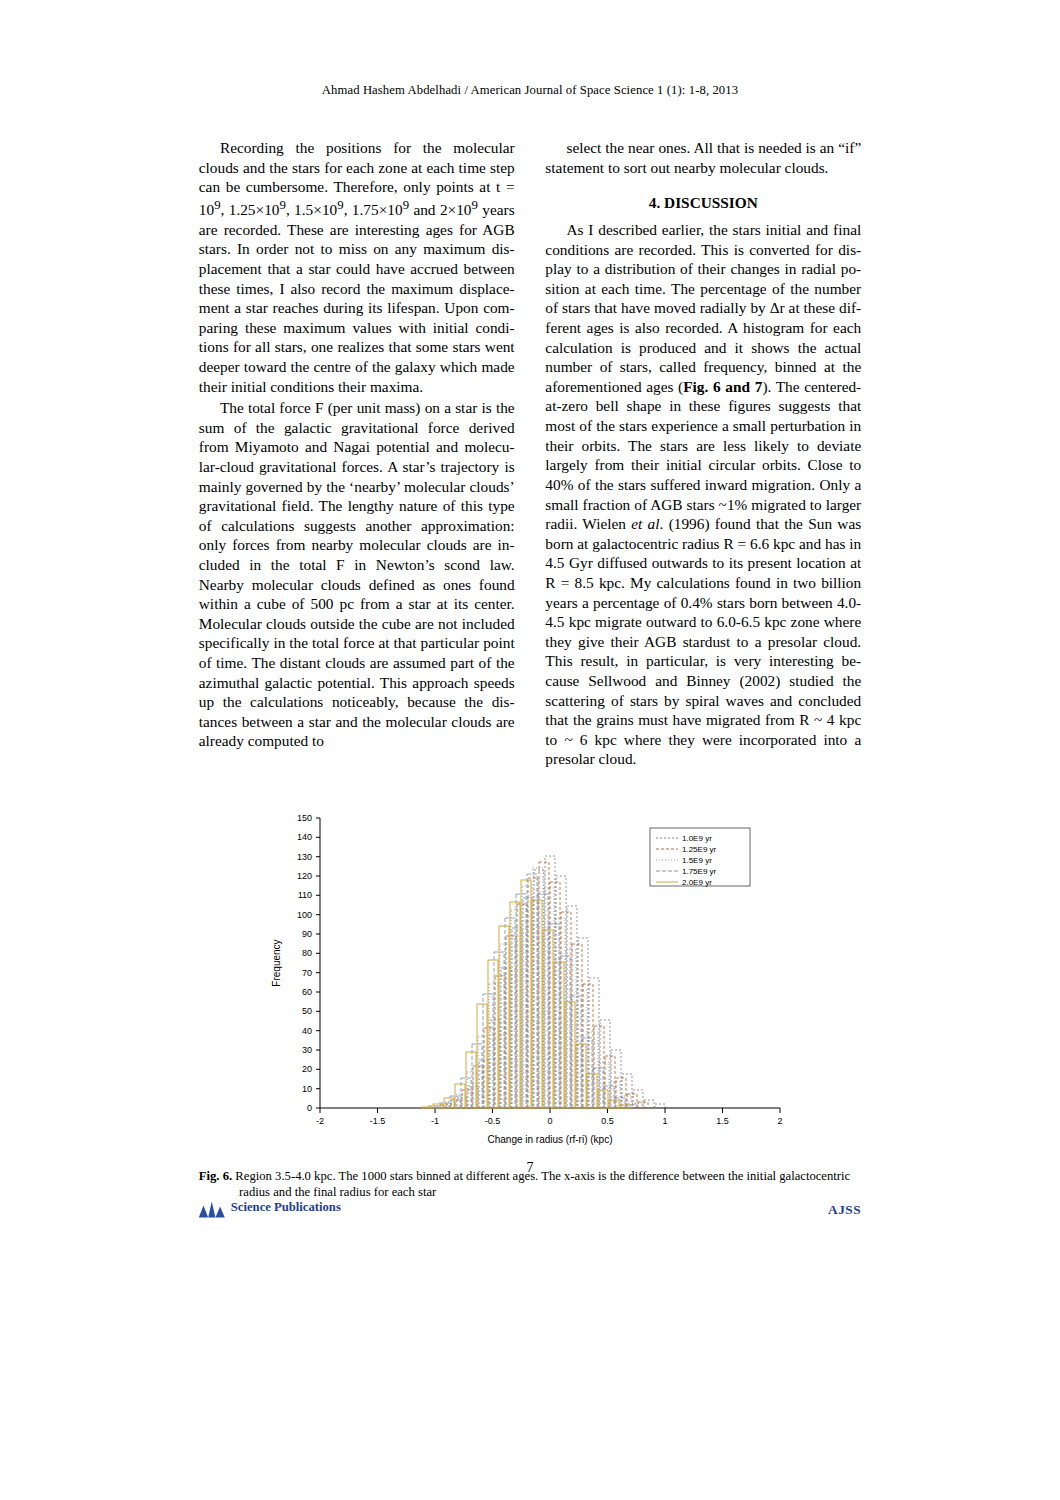Ahmad Hashem Abdelhadi / American Journal of Space Science 1 (1): 1-8, 2013
Recording the positions for the molecular clouds and the stars for each zone at each time step can be cumbersome. Therefore, only points at t = 109, 1.25×109, 1.5×109, 1.75×109 and 2×109 years are recorded. These are interesting ages for AGB stars. In order not to miss on any maximum displacement that a star could have accrued between these times, I also record the maximum displacement a star reaches during its lifespan. Upon comparing these maximum values with initial conditions for all stars, one realizes that some stars went deeper toward the centre of the galaxy which made their initial conditions their maxima.
The total force F (per unit mass) on a star is the sum of the galactic gravitational force derived from Miyamoto and Nagai potential and molecular-cloud gravitational forces. A star’s trajectory is mainly governed by the ‘nearby’ molecular clouds’ gravitational field. The lengthy nature of this type of calculations suggests another approximation: only forces from nearby molecular clouds are included in the total F in Newton’s scond law. Nearby molecular clouds defined as ones found within a cube of 500 pc from a star at its center. Molecular clouds outside the cube are not included specifically in the total force at that particular point of time. The distant clouds are assumed part of the azimuthal galactic potential. This approach speeds up the calculations noticeably, because the distances between a star and the molecular clouds are already computed to
select the near ones. All that is needed is an “if” statement to sort out nearby molecular clouds.
4. DISCUSSION
As I described earlier, the stars initial and final conditions are recorded. This is converted for display to a distribution of their changes in radial position at each time. The percentage of the number of stars that have moved radially by Δr at these different ages is also recorded. A histogram for each calculation is produced and it shows the actual number of stars, called frequency, binned at the aforementioned ages (Fig. 6 and 7). The centered-at-zero bell shape in these figures suggests that most of the stars experience a small perturbation in their orbits. The stars are less likely to deviate largely from their initial circular orbits. Close to 40% of the stars suffered inward migration. Only a small fraction of AGB stars ~1% migrated to larger radii. Wielen et al. (1996) found that the Sun was born at galactocentric radius R = 6.6 kpc and has in 4.5 Gyr diffused outwards to its present location at R = 8.5 kpc. My calculations found in two billion years a percentage of 0.4% stars born between 4.0-4.5 kpc migrate outward to 6.0-6.5 kpc zone where they give their AGB stardust to a presolar cloud. This result, in particular, is very interesting because Sellwood and Binney (2002) studied the scattering of stars by spiral waves and concluded that the grains must have migrated from R ~ 4 kpc to ~ 6 kpc where they were incorporated into a presolar cloud.
0 10 20 30 40 50 60 70 80 90 100 110 120 130 140 150 -2 -1.5 -1 -0.5 0 0.5 1 1.5 2 Change in radius (rf-ri) (kpc) Frequency 1.0E9 yr 1.25E9 yr 1.5E9 yr 1.75E9 yr 2.0E9 yr
Fig. 6. Region 3.5-4.0 kpc. The 1000 stars binned at different ages. The x-axis is the difference between the initial galactocentric radius and the final radius for each star
Science Publications
7
AJSS